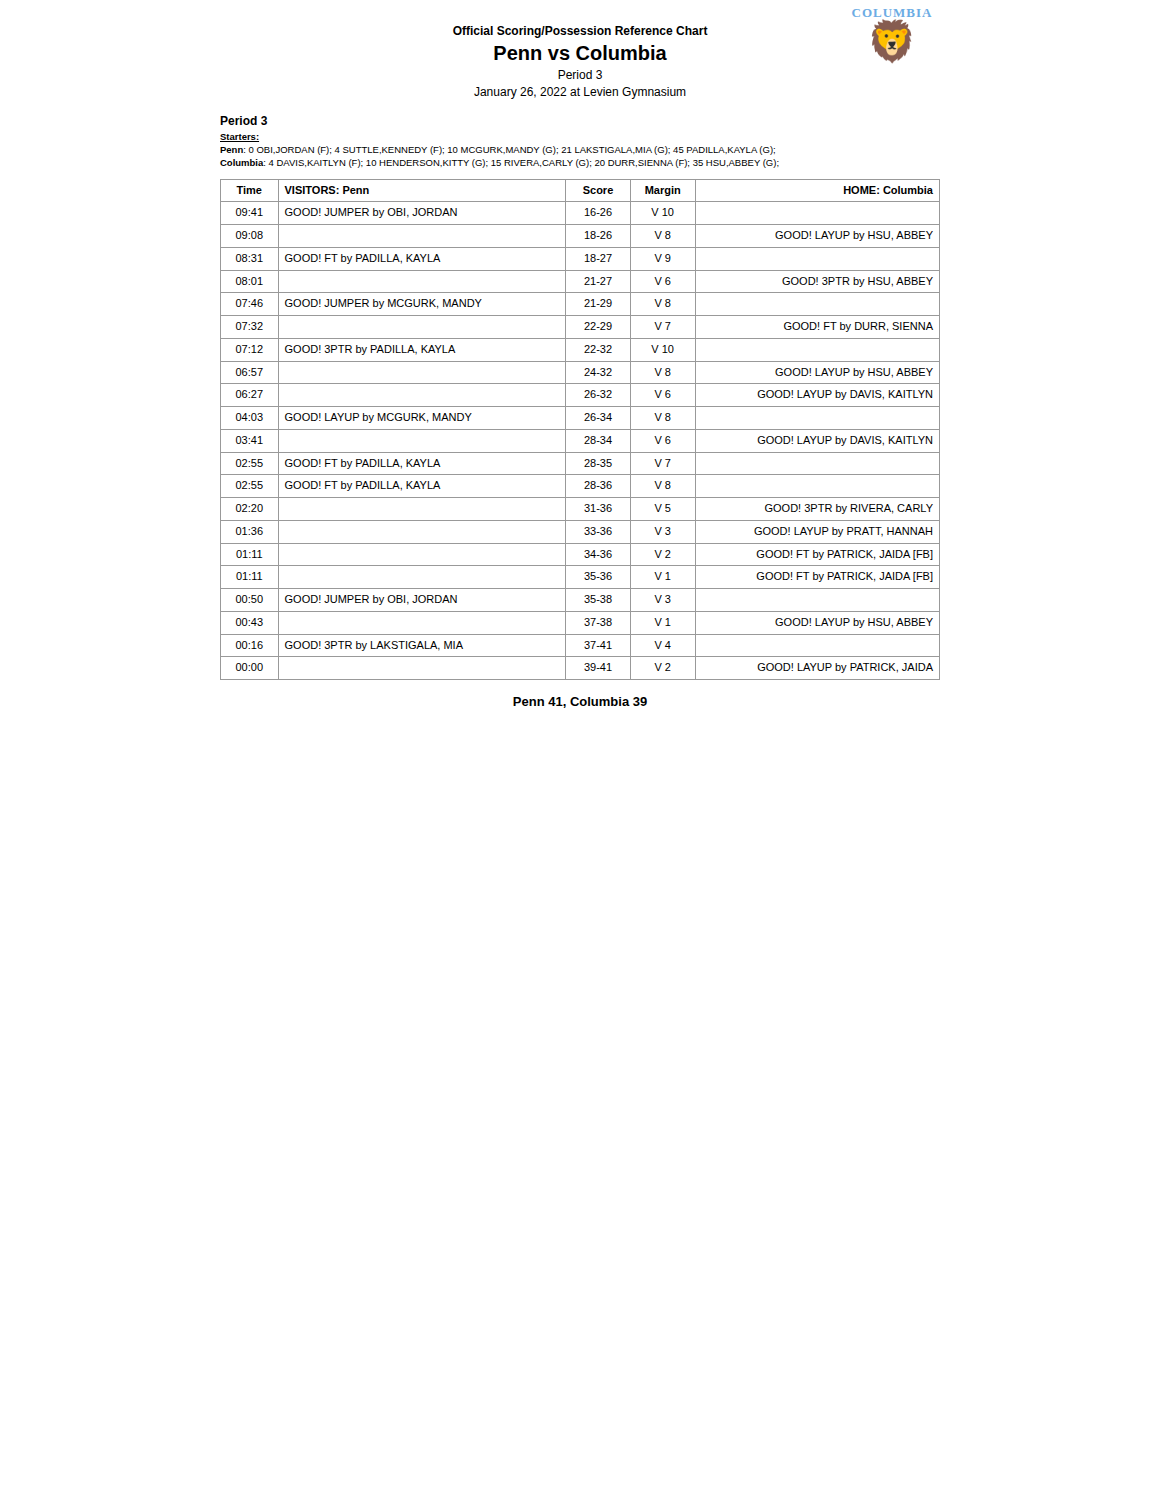COLUMBIA
🦁
Official Scoring/Possession Reference Chart
Penn vs Columbia
Period 3
January 26, 2022 at Levien Gymnasium
Period 3
Starters:
Penn: 0 OBI,JORDAN (F); 4 SUTTLE,KENNEDY (F); 10 MCGURK,MANDY (G); 21 LAKSTIGALA,MIA (G); 45 PADILLA,KAYLA (G);
Columbia: 4 DAVIS,KAITLYN (F); 10 HENDERSON,KITTY (G); 15 RIVERA,CARLY (G); 20 DURR,SIENNA (F); 35 HSU,ABBEY (G);
| Time | VISITORS: Penn | Score | Margin | HOME: Columbia |
| --- | --- | --- | --- | --- |
| 09:41 | GOOD! JUMPER by OBI, JORDAN | 16-26 | V 10 | |
| 09:08 | | 18-26 | V 8 | GOOD! LAYUP by HSU, ABBEY |
| 08:31 | GOOD! FT by PADILLA, KAYLA | 18-27 | V 9 | |
| 08:01 | | 21-27 | V 6 | GOOD! 3PTR by HSU, ABBEY |
| 07:46 | GOOD! JUMPER by MCGURK, MANDY | 21-29 | V 8 | |
| 07:32 | | 22-29 | V 7 | GOOD! FT by DURR, SIENNA |
| 07:12 | GOOD! 3PTR by PADILLA, KAYLA | 22-32 | V 10 | |
| 06:57 | | 24-32 | V 8 | GOOD! LAYUP by HSU, ABBEY |
| 06:27 | | 26-32 | V 6 | GOOD! LAYUP by DAVIS, KAITLYN |
| 04:03 | GOOD! LAYUP by MCGURK, MANDY | 26-34 | V 8 | |
| 03:41 | | 28-34 | V 6 | GOOD! LAYUP by DAVIS, KAITLYN |
| 02:55 | GOOD! FT by PADILLA, KAYLA | 28-35 | V 7 | |
| 02:55 | GOOD! FT by PADILLA, KAYLA | 28-36 | V 8 | |
| 02:20 | | 31-36 | V 5 | GOOD! 3PTR by RIVERA, CARLY |
| 01:36 | | 33-36 | V 3 | GOOD! LAYUP by PRATT, HANNAH |
| 01:11 | | 34-36 | V 2 | GOOD! FT by PATRICK, JAIDA [FB] |
| 01:11 | | 35-36 | V 1 | GOOD! FT by PATRICK, JAIDA [FB] |
| 00:50 | GOOD! JUMPER by OBI, JORDAN | 35-38 | V 3 | |
| 00:43 | | 37-38 | V 1 | GOOD! LAYUP by HSU, ABBEY |
| 00:16 | GOOD! 3PTR by LAKSTIGALA, MIA | 37-41 | V 4 | |
| 00:00 | | 39-41 | V 2 | GOOD! LAYUP by PATRICK, JAIDA |
Penn 41, Columbia 39